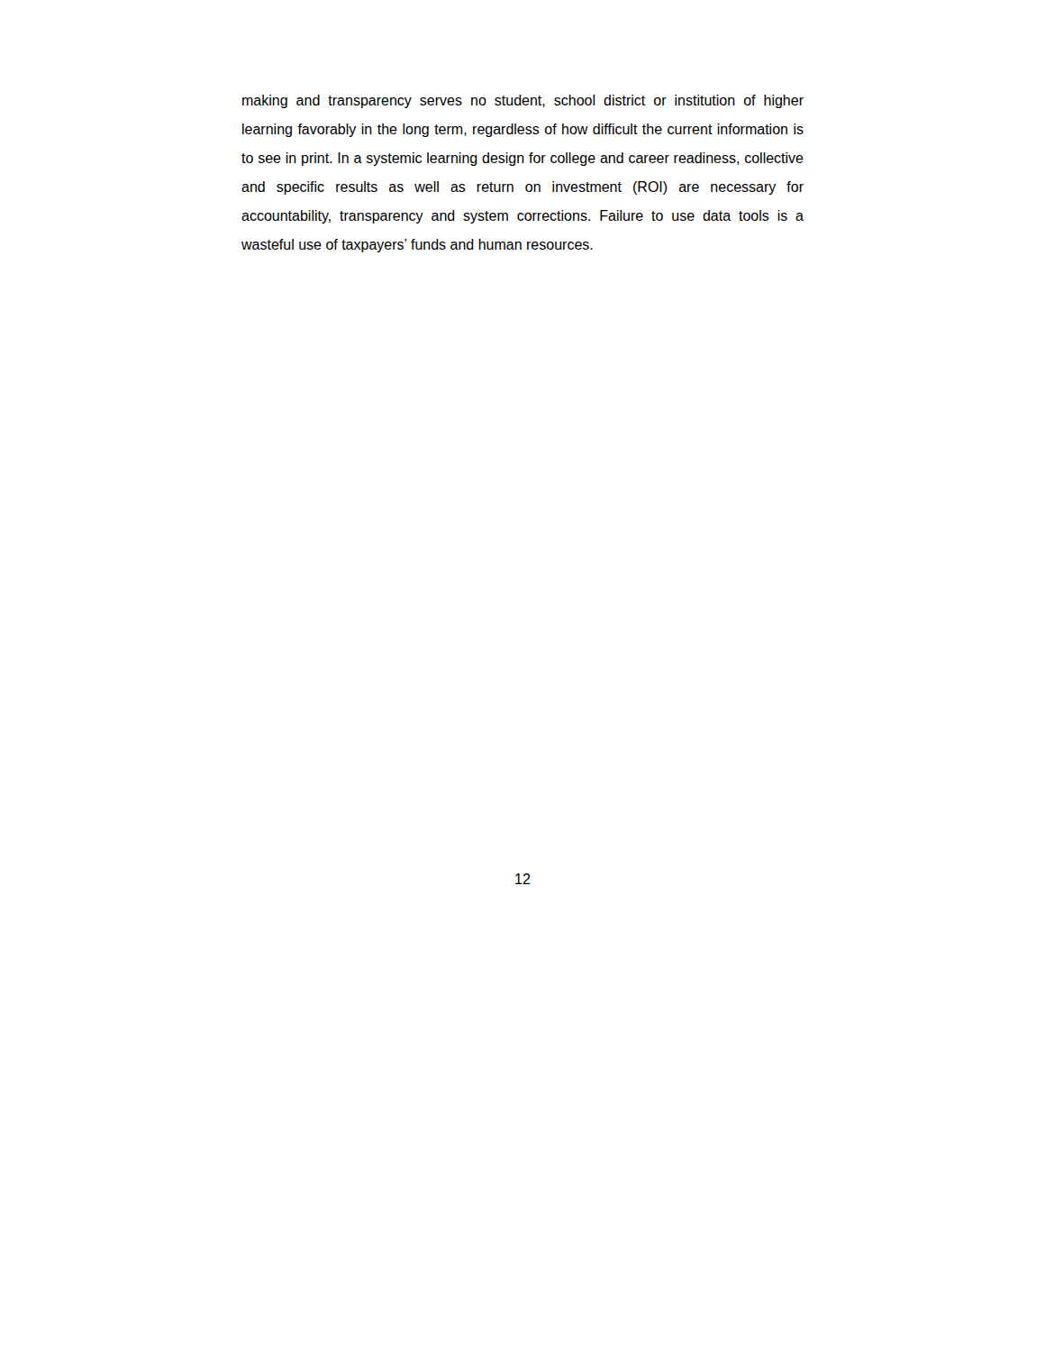making and transparency serves no student, school district or institution of higher learning favorably in the long term, regardless of how difficult the current information is to see in print. In a systemic learning design for college and career readiness, collective and specific results as well as return on investment (ROI) are necessary for accountability, transparency and system corrections. Failure to use data tools is a wasteful use of taxpayers’ funds and human resources.
12